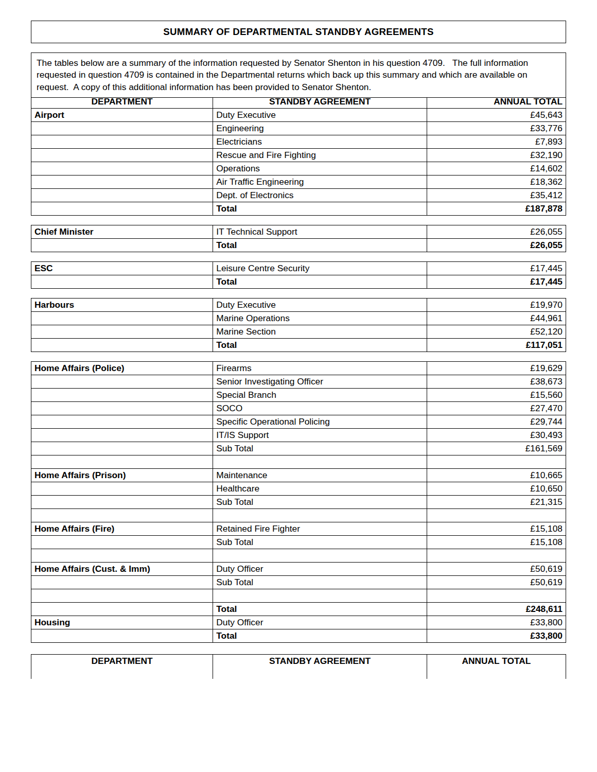SUMMARY OF DEPARTMENTAL STANDBY AGREEMENTS
The tables below are a summary of the information requested by Senator Shenton in his question 4709. The full information requested in question 4709 is contained in the Departmental returns which back up this summary and which are available on request. A copy of this additional information has been provided to Senator Shenton.
| DEPARTMENT | STANDBY AGREEMENT | ANNUAL TOTAL |
| --- | --- | --- |
| Airport | Duty Executive | £45,643 |
| | Engineering | £33,776 |
| | Electricians | £7,893 |
| | Rescue and Fire Fighting | £32,190 |
| | Operations | £14,602 |
| | Air Traffic Engineering | £18,362 |
| | Dept. of Electronics | £35,412 |
| | Total | £187,878 |
| Chief Minister | IT Technical Support | £26,055 |
| | Total | £26,055 |
| ESC | Leisure Centre Security | £17,445 |
| | Total | £17,445 |
| Harbours | Duty Executive | £19,970 |
| | Marine Operations | £44,961 |
| | Marine Section | £52,120 |
| | Total | £117,051 |
| Home Affairs (Police) | Firearms | £19,629 |
| | Senior Investigating Officer | £38,673 |
| | Special Branch | £15,560 |
| | SOCO | £27,470 |
| | Specific Operational Policing | £29,744 |
| | IT/IS Support | £30,493 |
| | Sub Total | £161,569 |
| Home Affairs (Prison) | Maintenance | £10,665 |
| | Healthcare | £10,650 |
| | Sub Total | £21,315 |
| Home Affairs (Fire) | Retained Fire Fighter | £15,108 |
| | Sub Total | £15,108 |
| Home Affairs (Cust. & Imm) | Duty Officer | £50,619 |
| | Sub Total | £50,619 |
| | Total | £248,611 |
| Housing | Duty Officer | £33,800 |
| | Total | £33,800 |
| DEPARTMENT | STANDBY AGREEMENT | ANNUAL TOTAL |